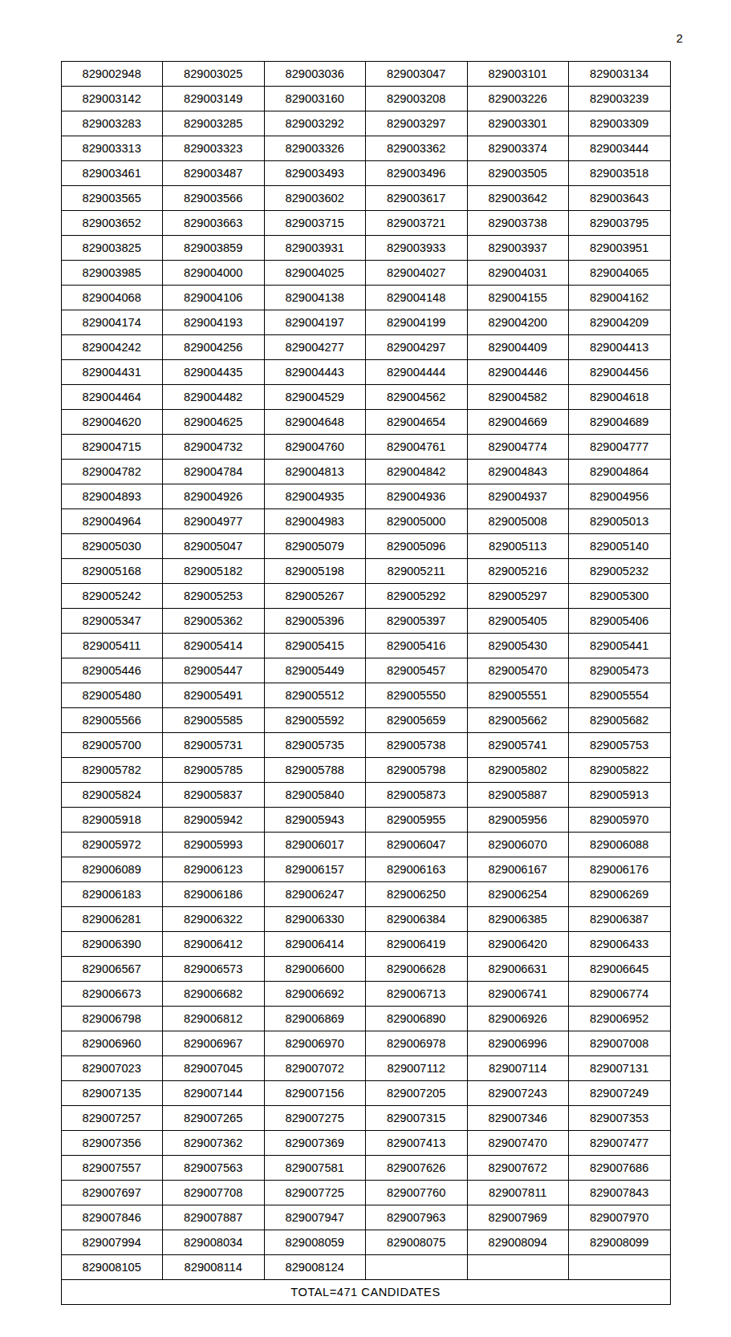2
| 829002948 | 829003025 | 829003036 | 829003047 | 829003101 | 829003134 |
| 829003142 | 829003149 | 829003160 | 829003208 | 829003226 | 829003239 |
| 829003283 | 829003285 | 829003292 | 829003297 | 829003301 | 829003309 |
| 829003313 | 829003323 | 829003326 | 829003362 | 829003374 | 829003444 |
| 829003461 | 829003487 | 829003493 | 829003496 | 829003505 | 829003518 |
| 829003565 | 829003566 | 829003602 | 829003617 | 829003642 | 829003643 |
| 829003652 | 829003663 | 829003715 | 829003721 | 829003738 | 829003795 |
| 829003825 | 829003859 | 829003931 | 829003933 | 829003937 | 829003951 |
| 829003985 | 829004000 | 829004025 | 829004027 | 829004031 | 829004065 |
| 829004068 | 829004106 | 829004138 | 829004148 | 829004155 | 829004162 |
| 829004174 | 829004193 | 829004197 | 829004199 | 829004200 | 829004209 |
| 829004242 | 829004256 | 829004277 | 829004297 | 829004409 | 829004413 |
| 829004431 | 829004435 | 829004443 | 829004444 | 829004446 | 829004456 |
| 829004464 | 829004482 | 829004529 | 829004562 | 829004582 | 829004618 |
| 829004620 | 829004625 | 829004648 | 829004654 | 829004669 | 829004689 |
| 829004715 | 829004732 | 829004760 | 829004761 | 829004774 | 829004777 |
| 829004782 | 829004784 | 829004813 | 829004842 | 829004843 | 829004864 |
| 829004893 | 829004926 | 829004935 | 829004936 | 829004937 | 829004956 |
| 829004964 | 829004977 | 829004983 | 829005000 | 829005008 | 829005013 |
| 829005030 | 829005047 | 829005079 | 829005096 | 829005113 | 829005140 |
| 829005168 | 829005182 | 829005198 | 829005211 | 829005216 | 829005232 |
| 829005242 | 829005253 | 829005267 | 829005292 | 829005297 | 829005300 |
| 829005347 | 829005362 | 829005396 | 829005397 | 829005405 | 829005406 |
| 829005411 | 829005414 | 829005415 | 829005416 | 829005430 | 829005441 |
| 829005446 | 829005447 | 829005449 | 829005457 | 829005470 | 829005473 |
| 829005480 | 829005491 | 829005512 | 829005550 | 829005551 | 829005554 |
| 829005566 | 829005585 | 829005592 | 829005659 | 829005662 | 829005682 |
| 829005700 | 829005731 | 829005735 | 829005738 | 829005741 | 829005753 |
| 829005782 | 829005785 | 829005788 | 829005798 | 829005802 | 829005822 |
| 829005824 | 829005837 | 829005840 | 829005873 | 829005887 | 829005913 |
| 829005918 | 829005942 | 829005943 | 829005955 | 829005956 | 829005970 |
| 829005972 | 829005993 | 829006017 | 829006047 | 829006070 | 829006088 |
| 829006089 | 829006123 | 829006157 | 829006163 | 829006167 | 829006176 |
| 829006183 | 829006186 | 829006247 | 829006250 | 829006254 | 829006269 |
| 829006281 | 829006322 | 829006330 | 829006384 | 829006385 | 829006387 |
| 829006390 | 829006412 | 829006414 | 829006419 | 829006420 | 829006433 |
| 829006567 | 829006573 | 829006600 | 829006628 | 829006631 | 829006645 |
| 829006673 | 829006682 | 829006692 | 829006713 | 829006741 | 829006774 |
| 829006798 | 829006812 | 829006869 | 829006890 | 829006926 | 829006952 |
| 829006960 | 829006967 | 829006970 | 829006978 | 829006996 | 829007008 |
| 829007023 | 829007045 | 829007072 | 829007112 | 829007114 | 829007131 |
| 829007135 | 829007144 | 829007156 | 829007205 | 829007243 | 829007249 |
| 829007257 | 829007265 | 829007275 | 829007315 | 829007346 | 829007353 |
| 829007356 | 829007362 | 829007369 | 829007413 | 829007470 | 829007477 |
| 829007557 | 829007563 | 829007581 | 829007626 | 829007672 | 829007686 |
| 829007697 | 829007708 | 829007725 | 829007760 | 829007811 | 829007843 |
| 829007846 | 829007887 | 829007947 | 829007963 | 829007969 | 829007970 |
| 829007994 | 829008034 | 829008059 | 829008075 | 829008094 | 829008099 |
| 829008105 | 829008114 | 829008124 | | | |
| TOTAL=471 CANDIDATES |